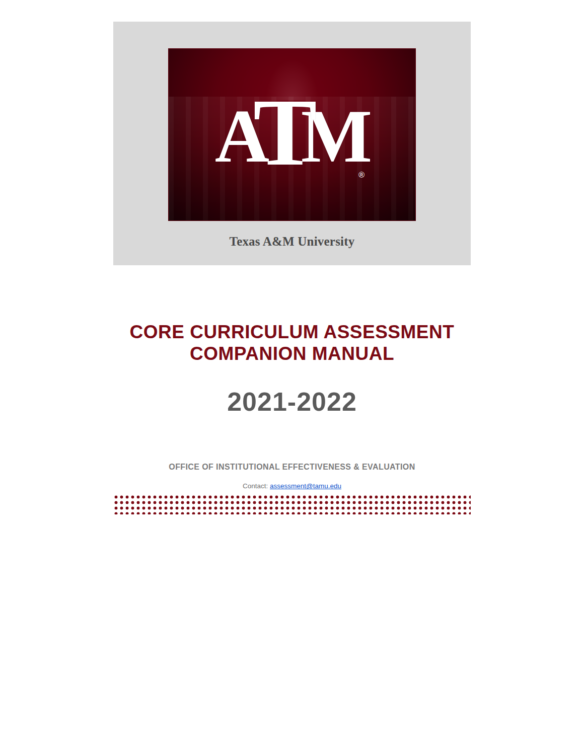ATM
®
Texas A&M University
CORE CURRICULUM ASSESSMENT
COMPANION MANUAL
2021-2022
OFFICE OF INSTITUTIONAL EFFECTIVENESS & EVALUATION
Contact: assessment@tamu.edu